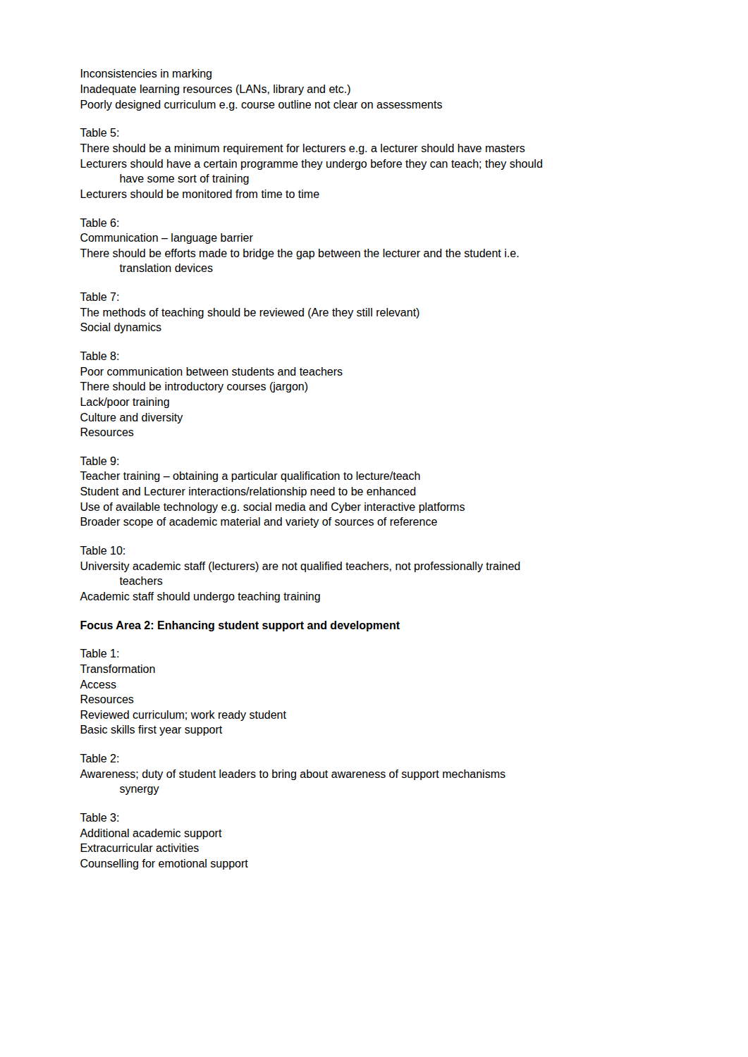Inconsistencies in marking
Inadequate learning resources (LANs, library and etc.)
Poorly designed curriculum e.g. course outline not clear on assessments
Table 5:
There should be a minimum requirement for lecturers e.g. a lecturer should have masters
Lecturers should have a certain programme they undergo before they can teach; they should
have some sort of training
Lecturers should be monitored from time to time
Table 6:
Communication – language barrier
There should be efforts made to bridge the gap between the lecturer and the student i.e.
translation devices
Table 7:
The methods of teaching should be reviewed (Are they still relevant)
Social dynamics
Table 8:
Poor communication between students and teachers
There should be introductory courses (jargon)
Lack/poor training
Culture and diversity
Resources
Table 9:
Teacher training – obtaining a particular qualification to lecture/teach
Student and Lecturer interactions/relationship need to be enhanced
Use of available technology e.g. social media and Cyber interactive platforms
Broader scope of academic material and variety of sources of reference
Table 10:
University academic staff (lecturers) are not qualified teachers, not professionally trained
teachers
Academic staff should undergo teaching training
Focus Area 2: Enhancing student support and development
Table 1:
Transformation
Access
Resources
Reviewed curriculum; work ready student
Basic skills first year support
Table 2:
Awareness; duty of student leaders to bring about awareness of support mechanisms
synergy
Table 3:
Additional academic support
Extracurricular activities
Counselling for emotional support